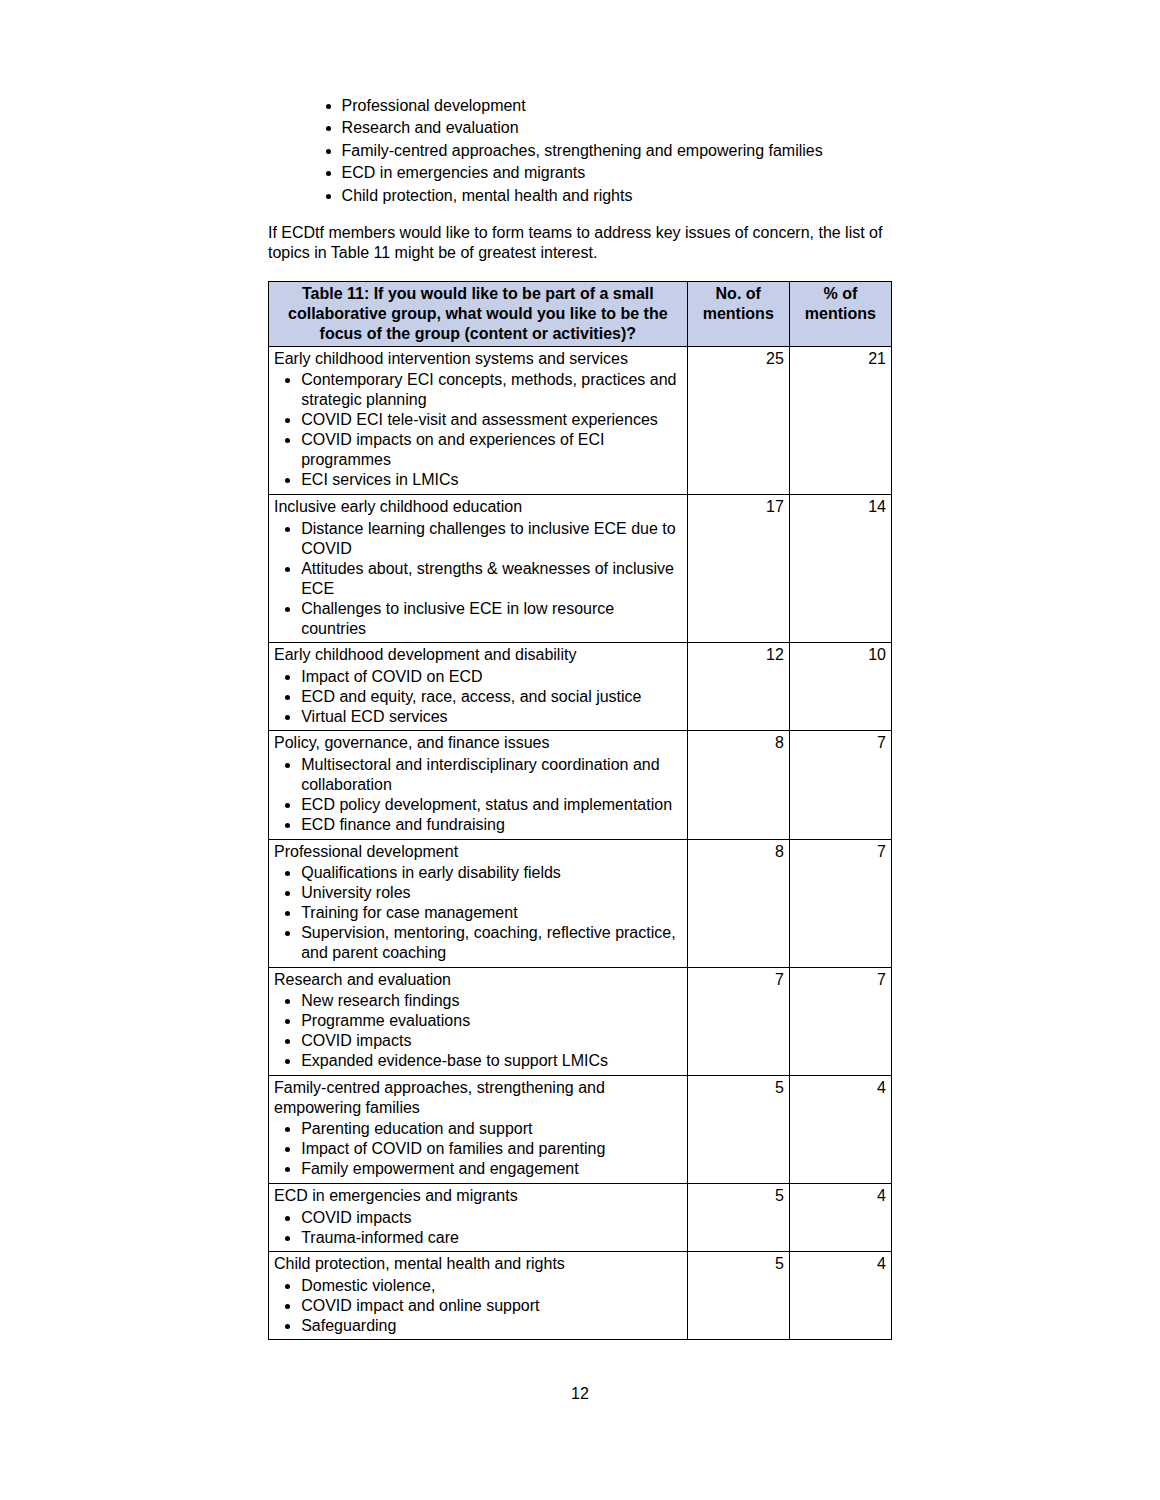Professional development
Research and evaluation
Family-centred approaches, strengthening and empowering families
ECD in emergencies and migrants
Child protection, mental health and rights
If ECDtf members would like to form teams to address key issues of concern, the list of topics in Table 11 might be of greatest interest.
| Table 11: If you would like to be part of a small collaborative group, what would you like to be the focus of the group (content or activities)? | No. of mentions | % of mentions |
| --- | --- | --- |
| Early childhood intervention systems and services Contemporary ECI concepts, methods, practices and strategic planning COVID ECI tele-visit and assessment experiences COVID impacts on and experiences of ECI programmes ECI services in LMICs | 25 | 21 |
| Inclusive early childhood education Distance learning challenges to inclusive ECE due to COVID Attitudes about, strengths & weaknesses of inclusive ECE Challenges to inclusive ECE in low resource countries | 17 | 14 |
| Early childhood development and disability Impact of COVID on ECD ECD and equity, race, access, and social justice Virtual ECD services | 12 | 10 |
| Policy, governance, and finance issues Multisectoral and interdisciplinary coordination and collaboration ECD policy development, status and implementation ECD finance and fundraising | 8 | 7 |
| Professional development Qualifications in early disability fields University roles Training for case management Supervision, mentoring, coaching, reflective practice, and parent coaching | 8 | 7 |
| Research and evaluation New research findings Programme evaluations COVID impacts Expanded evidence-base to support LMICs | 7 | 7 |
| Family-centred approaches, strengthening and empowering families Parenting education and support Impact of COVID on families and parenting Family empowerment and engagement | 5 | 4 |
| ECD in emergencies and migrants COVID impacts Trauma-informed care | 5 | 4 |
| Child protection, mental health and rights Domestic violence, COVID impact and online support Safeguarding | 5 | 4 |
12